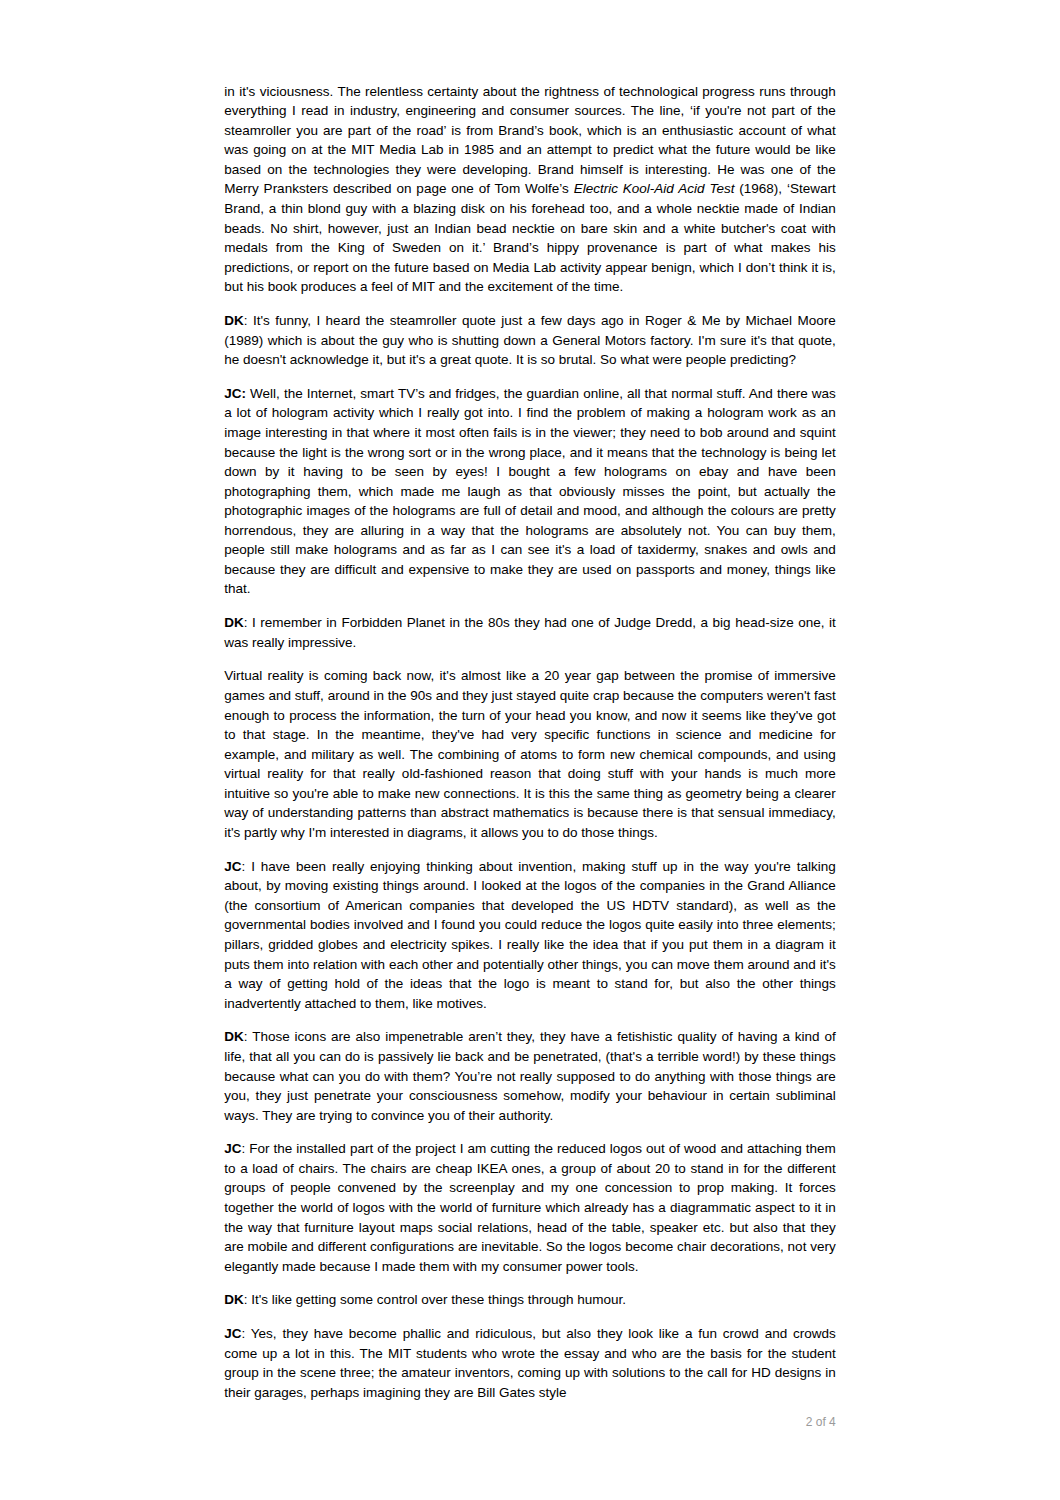in it's viciousness. The relentless certainty about the rightness of technological progress runs through everything I read in industry, engineering and consumer sources. The line, ‘if you're not part of the steamroller you are part of the road’ is from Brand’s book, which is an enthusiastic account of what was going on at the MIT Media Lab in 1985 and an attempt to predict what the future would be like based on the technologies they were developing. Brand himself is interesting. He was one of the Merry Pranksters described on page one of Tom Wolfe’s Electric Kool-Aid Acid Test (1968), ‘Stewart Brand, a thin blond guy with a blazing disk on his forehead too, and a whole necktie made of Indian beads. No shirt, however, just an Indian bead necktie on bare skin and a white butcher's coat with medals from the King of Sweden on it.’ Brand’s hippy provenance is part of what makes his predictions, or report on the future based on Media Lab activity appear benign, which I don’t think it is, but his book produces a feel of MIT and the excitement of the time.
DK: It's funny, I heard the steamroller quote just a few days ago in Roger & Me by Michael Moore (1989) which is about the guy who is shutting down a General Motors factory. I'm sure it's that quote, he doesn't acknowledge it, but it's a great quote. It is so brutal. So what were people predicting?
JC: Well, the Internet, smart TV’s and fridges, the guardian online, all that normal stuff. And there was a lot of hologram activity which I really got into. I find the problem of making a hologram work as an image interesting in that where it most often fails is in the viewer; they need to bob around and squint because the light is the wrong sort or in the wrong place, and it means that the technology is being let down by it having to be seen by eyes! I bought a few holograms on ebay and have been photographing them, which made me laugh as that obviously misses the point, but actually the photographic images of the holograms are full of detail and mood, and although the colours are pretty horrendous, they are alluring in a way that the holograms are absolutely not. You can buy them, people still make holograms and as far as I can see it's a load of taxidermy, snakes and owls and because they are difficult and expensive to make they are used on passports and money, things like that.
DK: I remember in Forbidden Planet in the 80s they had one of Judge Dredd, a big head-size one, it was really impressive.
Virtual reality is coming back now, it's almost like a 20 year gap between the promise of immersive games and stuff, around in the 90s and they just stayed quite crap because the computers weren't fast enough to process the information, the turn of your head you know, and now it seems like they've got to that stage. In the meantime, they've had very specific functions in science and medicine for example, and military as well. The combining of atoms to form new chemical compounds, and using virtual reality for that really old-fashioned reason that doing stuff with your hands is much more intuitive so you're able to make new connections. It is this the same thing as geometry being a clearer way of understanding patterns than abstract mathematics is because there is that sensual immediacy, it's partly why I'm interested in diagrams, it allows you to do those things.
JC: I have been really enjoying thinking about invention, making stuff up in the way you're talking about, by moving existing things around. I looked at the logos of the companies in the Grand Alliance (the consortium of American companies that developed the US HDTV standard), as well as the governmental bodies involved and I found you could reduce the logos quite easily into three elements; pillars, gridded globes and electricity spikes. I really like the idea that if you put them in a diagram it puts them into relation with each other and potentially other things, you can move them around and it's a way of getting hold of the ideas that the logo is meant to stand for, but also the other things inadvertently attached to them, like motives.
DK: Those icons are also impenetrable aren’t they, they have a fetishistic quality of having a kind of life, that all you can do is passively lie back and be penetrated, (that's a terrible word!) by these things because what can you do with them? You’re not really supposed to do anything with those things are you, they just penetrate your consciousness somehow, modify your behaviour in certain subliminal ways. They are trying to convince you of their authority.
JC: For the installed part of the project I am cutting the reduced logos out of wood and attaching them to a load of chairs. The chairs are cheap IKEA ones, a group of about 20 to stand in for the different groups of people convened by the screenplay and my one concession to prop making. It forces together the world of logos with the world of furniture which already has a diagrammatic aspect to it in the way that furniture layout maps social relations, head of the table, speaker etc. but also that they are mobile and different configurations are inevitable. So the logos become chair decorations, not very elegantly made because I made them with my consumer power tools.
DK: It's like getting some control over these things through humour.
JC: Yes, they have become phallic and ridiculous, but also they look like a fun crowd and crowds come up a lot in this. The MIT students who wrote the essay and who are the basis for the student group in the scene three; the amateur inventors, coming up with solutions to the call for HD designs in their garages, perhaps imagining they are Bill Gates style
2 of 4